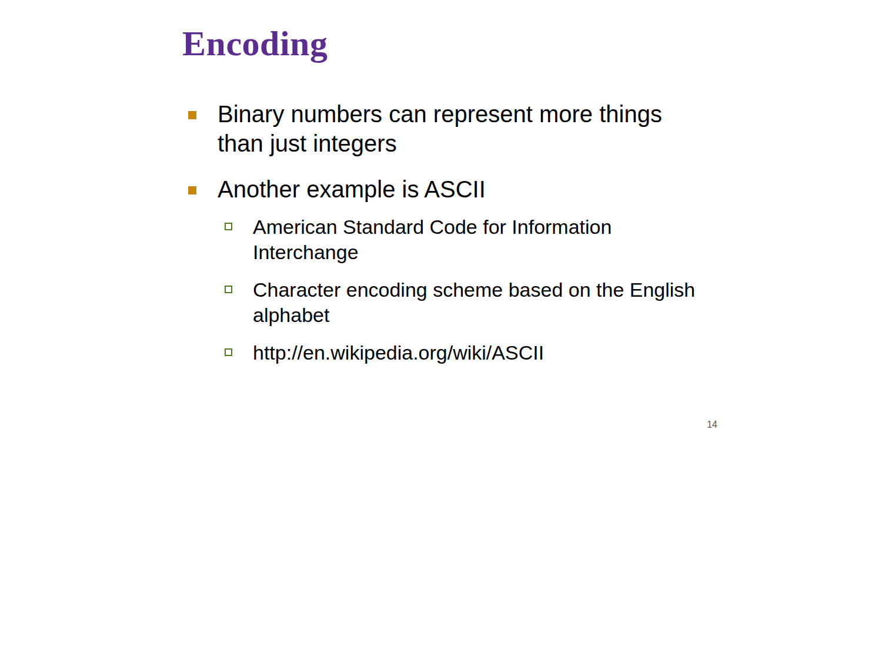Encoding
Binary numbers can represent more things than just integers
Another example is ASCII
American Standard Code for Information Interchange
Character encoding scheme based on the English alphabet
http://en.wikipedia.org/wiki/ASCII
14